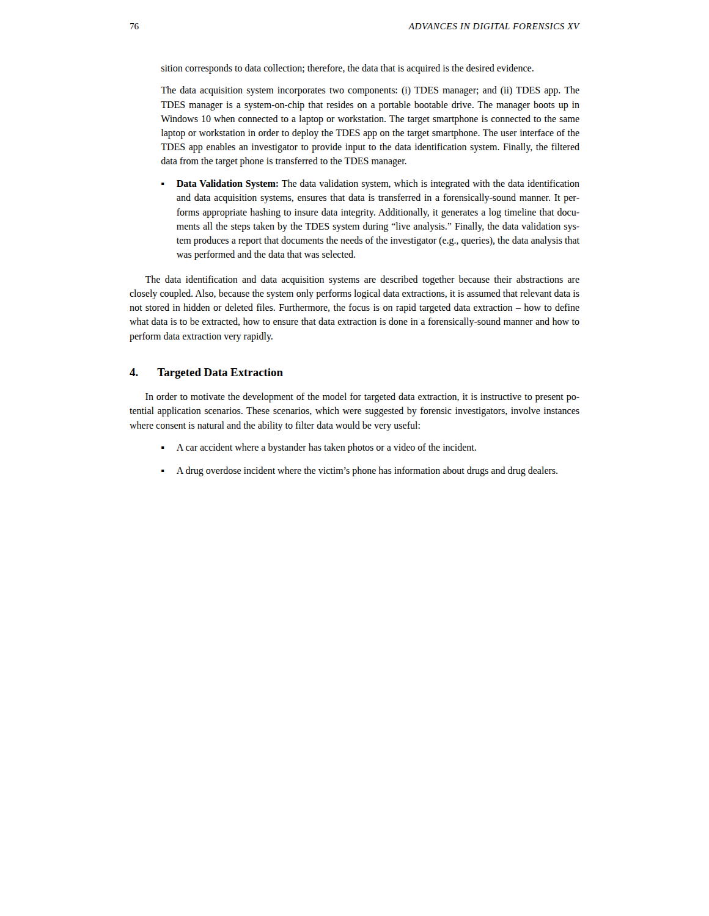76 ADVANCES IN DIGITAL FORENSICS XV
sition corresponds to data collection; therefore, the data that is acquired is the desired evidence.
The data acquisition system incorporates two components: (i) TDES manager; and (ii) TDES app. The TDES manager is a system-on-chip that resides on a portable bootable drive. The manager boots up in Windows 10 when connected to a laptop or workstation. The target smartphone is connected to the same laptop or workstation in order to deploy the TDES app on the target smartphone. The user interface of the TDES app enables an investigator to provide input to the data identification system. Finally, the filtered data from the target phone is transferred to the TDES manager.
Data Validation System: The data validation system, which is integrated with the data identification and data acquisition systems, ensures that data is transferred in a forensically-sound manner. It performs appropriate hashing to insure data integrity. Additionally, it generates a log timeline that documents all the steps taken by the TDES system during “live analysis.” Finally, the data validation system produces a report that documents the needs of the investigator (e.g., queries), the data analysis that was performed and the data that was selected.
The data identification and data acquisition systems are described together because their abstractions are closely coupled. Also, because the system only performs logical data extractions, it is assumed that relevant data is not stored in hidden or deleted files. Furthermore, the focus is on rapid targeted data extraction – how to define what data is to be extracted, how to ensure that data extraction is done in a forensically-sound manner and how to perform data extraction very rapidly.
4. Targeted Data Extraction
In order to motivate the development of the model for targeted data extraction, it is instructive to present potential application scenarios. These scenarios, which were suggested by forensic investigators, involve instances where consent is natural and the ability to filter data would be very useful:
A car accident where a bystander has taken photos or a video of the incident.
A drug overdose incident where the victim’s phone has information about drugs and drug dealers.